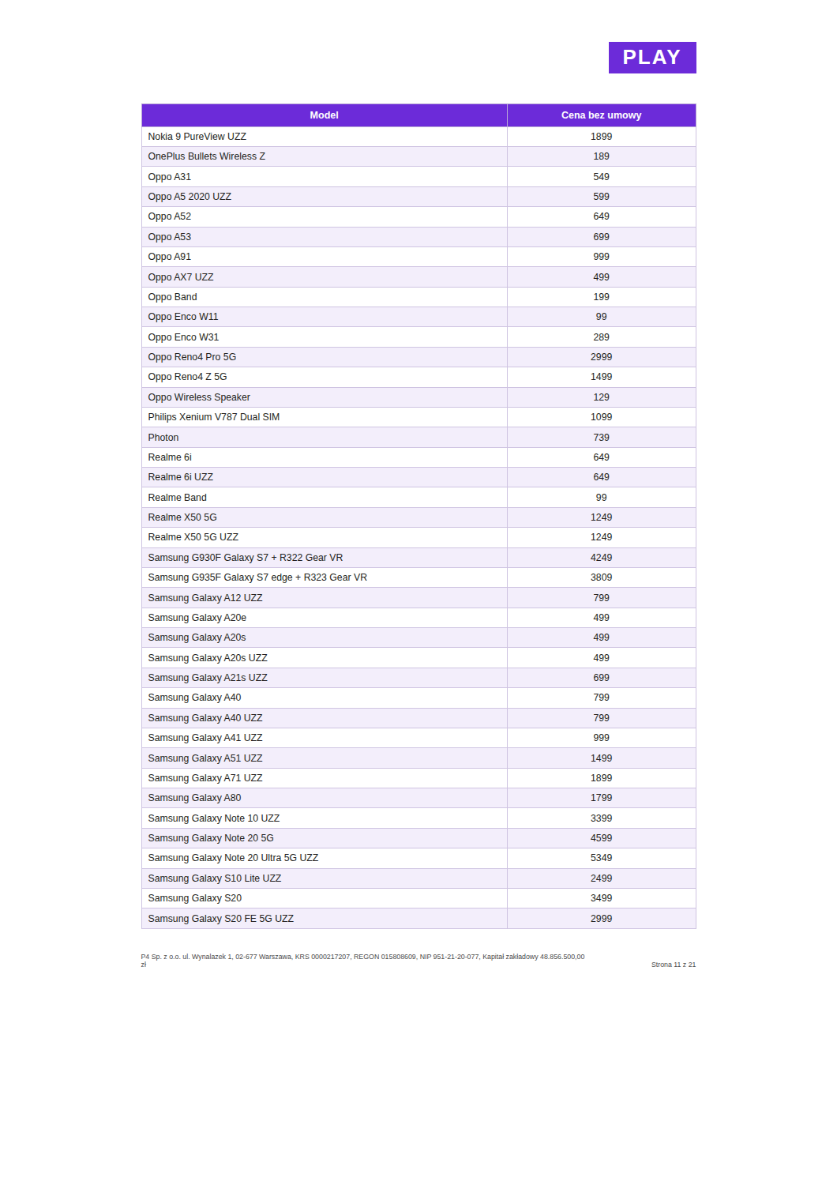PLAY
| Model | Cena bez umowy |
| --- | --- |
| Nokia 9 PureView UZZ | 1899 |
| OnePlus Bullets Wireless Z | 189 |
| Oppo A31 | 549 |
| Oppo A5 2020 UZZ | 599 |
| Oppo A52 | 649 |
| Oppo A53 | 699 |
| Oppo A91 | 999 |
| Oppo AX7 UZZ | 499 |
| Oppo Band | 199 |
| Oppo Enco W11 | 99 |
| Oppo Enco W31 | 289 |
| Oppo Reno4 Pro 5G | 2999 |
| Oppo Reno4 Z 5G | 1499 |
| Oppo Wireless Speaker | 129 |
| Philips Xenium V787 Dual SIM | 1099 |
| Photon | 739 |
| Realme 6i | 649 |
| Realme 6i UZZ | 649 |
| Realme Band | 99 |
| Realme X50 5G | 1249 |
| Realme X50 5G UZZ | 1249 |
| Samsung G930F Galaxy S7 + R322 Gear VR | 4249 |
| Samsung G935F Galaxy S7 edge + R323 Gear VR | 3809 |
| Samsung Galaxy A12 UZZ | 799 |
| Samsung Galaxy A20e | 499 |
| Samsung Galaxy A20s | 499 |
| Samsung Galaxy A20s UZZ | 499 |
| Samsung Galaxy A21s UZZ | 699 |
| Samsung Galaxy A40 | 799 |
| Samsung Galaxy A40 UZZ | 799 |
| Samsung Galaxy A41 UZZ | 999 |
| Samsung Galaxy A51 UZZ | 1499 |
| Samsung Galaxy A71 UZZ | 1899 |
| Samsung Galaxy A80 | 1799 |
| Samsung Galaxy Note 10 UZZ | 3399 |
| Samsung Galaxy Note 20 5G | 4599 |
| Samsung Galaxy Note 20 Ultra 5G UZZ | 5349 |
| Samsung Galaxy S10 Lite UZZ | 2499 |
| Samsung Galaxy S20 | 3499 |
| Samsung Galaxy S20 FE 5G UZZ | 2999 |
P4 Sp. z o.o. ul. Wynalazek 1, 02-677 Warszawa, KRS 0000217207, REGON 015808609, NIP 951-21-20-077, Kapitał zakładowy 48.856.500,00 zł
Strona 11 z 21